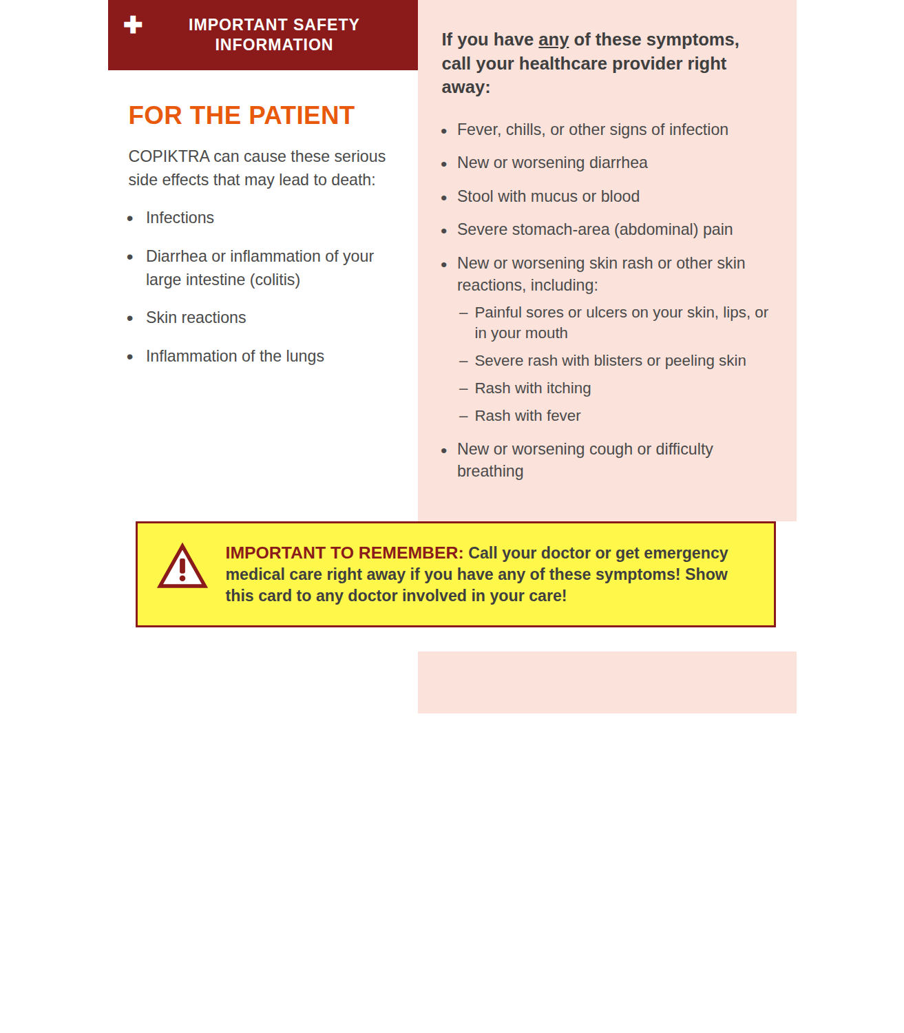✚ Important Safety
Information
For the Patient
COPIKTRA can cause these serious side effects that may lead to death:
Infections
Diarrhea or inflammation of your large intestine (colitis)
Skin reactions
Inflammation of the lungs
If you have any of these symptoms, call your healthcare provider right away:
Fever, chills, or other signs of infection
New or worsening diarrhea
Stool with mucus or blood
Severe stomach-area (abdominal) pain
New or worsening skin rash or other skin reactions, including:
Painful sores or ulcers on your skin, lips, or in your mouth
Severe rash with blisters or peeling skin
Rash with itching
Rash with fever
New or worsening cough or difficulty breathing
IMPORTANT TO REMEMBER: Call your doctor or get emergency medical care right away if you have any of these symptoms! Show this card to any doctor involved in your care!